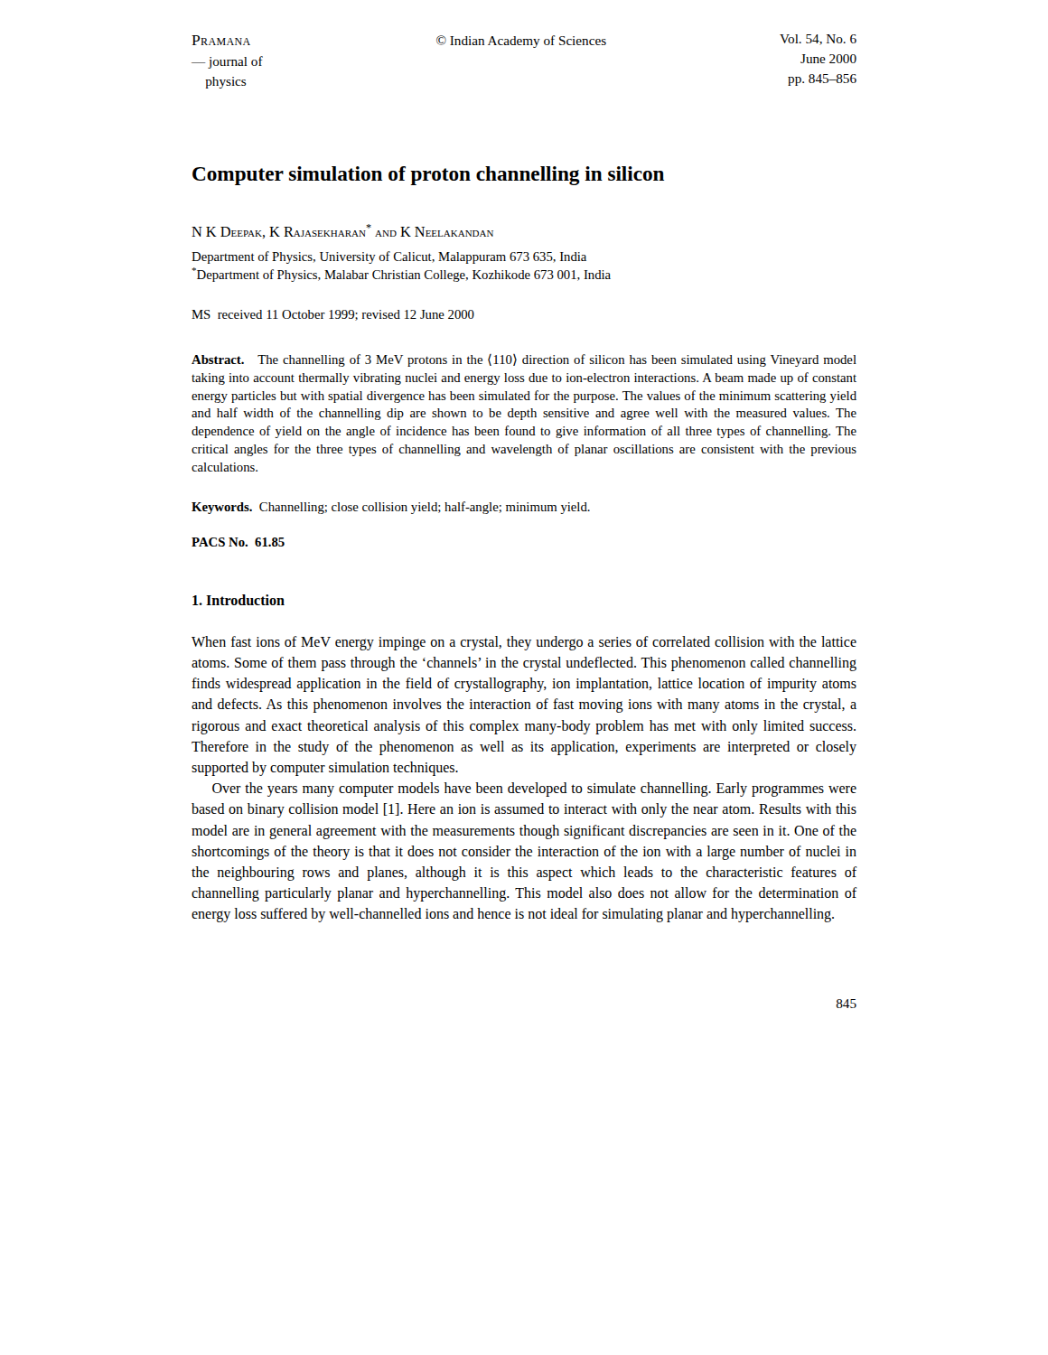Pramana
— journal of
physics
© Indian Academy of Sciences
Vol. 54, No. 6
June 2000
pp. 845–856
Computer simulation of proton channelling in silicon
N K Deepak, K Rajasekharan* and K Neelakandan
Department of Physics, University of Calicut, Malappuram 673 635, India
*Department of Physics, Malabar Christian College, Kozhikode 673 001, India
MS received 11 October 1999; revised 12 June 2000
Abstract. The channelling of 3 MeV protons in the ⟨110⟩ direction of silicon has been simulated using Vineyard model taking into account thermally vibrating nuclei and energy loss due to ion-electron interactions. A beam made up of constant energy particles but with spatial divergence has been simulated for the purpose. The values of the minimum scattering yield and half width of the channelling dip are shown to be depth sensitive and agree well with the measured values. The dependence of yield on the angle of incidence has been found to give information of all three types of channelling. The critical angles for the three types of channelling and wavelength of planar oscillations are consistent with the previous calculations.
Keywords. Channelling; close collision yield; half-angle; minimum yield.
PACS No. 61.85
1. Introduction
When fast ions of MeV energy impinge on a crystal, they undergo a series of correlated collision with the lattice atoms. Some of them pass through the ‘channels’ in the crystal undeflected. This phenomenon called channelling finds widespread application in the field of crystallography, ion implantation, lattice location of impurity atoms and defects. As this phenomenon involves the interaction of fast moving ions with many atoms in the crystal, a rigorous and exact theoretical analysis of this complex many-body problem has met with only limited success. Therefore in the study of the phenomenon as well as its application, experiments are interpreted or closely supported by computer simulation techniques.
Over the years many computer models have been developed to simulate channelling. Early programmes were based on binary collision model [1]. Here an ion is assumed to interact with only the near atom. Results with this model are in general agreement with the measurements though significant discrepancies are seen in it. One of the shortcomings of the theory is that it does not consider the interaction of the ion with a large number of nuclei in the neighbouring rows and planes, although it is this aspect which leads to the characteristic features of channelling particularly planar and hyperchannelling. This model also does not allow for the determination of energy loss suffered by well-channelled ions and hence is not ideal for simulating planar and hyperchannelling.
845